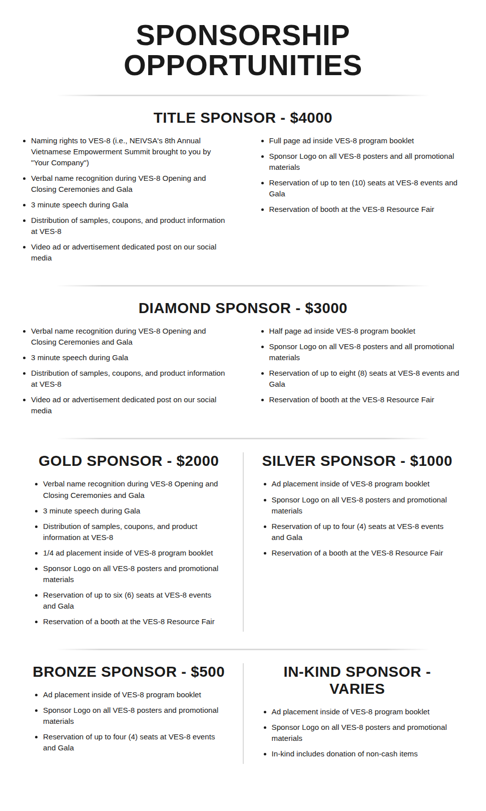Sponsorship Opportunities
Title Sponsor - $4000
Naming rights to VES-8 (i.e., NEIVSA's 8th Annual Vietnamese Empowerment Summit brought to you by "Your Company")
Verbal name recognition during VES-8 Opening and Closing Ceremonies and Gala
3 minute speech during Gala
Distribution of samples, coupons, and product information at VES-8
Video ad or advertisement dedicated post on our social media
Full page ad inside VES-8 program booklet
Sponsor Logo on all VES-8 posters and all promotional materials
Reservation of up to ten (10) seats at VES-8 events and Gala
Reservation of booth at the VES-8 Resource Fair
Diamond Sponsor - $3000
Verbal name recognition during VES-8 Opening and Closing Ceremonies and Gala
3 minute speech during Gala
Distribution of samples, coupons, and product information at VES-8
Video ad or advertisement dedicated post on our social media
Half page ad inside VES-8 program booklet
Sponsor Logo on all VES-8 posters and all promotional materials
Reservation of up to eight (8) seats at VES-8 events and Gala
Reservation of booth at the VES-8 Resource Fair
Gold Sponsor - $2000
Verbal name recognition during VES-8 Opening and Closing Ceremonies and Gala
3 minute speech during Gala
Distribution of samples, coupons, and product information at VES-8
1/4 ad placement inside of VES-8 program booklet
Sponsor Logo on all VES-8 posters and promotional materials
Reservation of up to six (6) seats at VES-8 events and Gala
Reservation of a booth at the VES-8 Resource Fair
Silver Sponsor - $1000
Ad placement inside of VES-8 program booklet
Sponsor Logo on all VES-8 posters and promotional materials
Reservation of up to four (4) seats at VES-8 events and Gala
Reservation of a booth at the VES-8 Resource Fair
Bronze Sponsor - $500
Ad placement inside of VES-8 program booklet
Sponsor Logo on all VES-8 posters and promotional materials
Reservation of up to four (4) seats at VES-8 events and Gala
In-Kind Sponsor - Varies
Ad placement inside of VES-8 program booklet
Sponsor Logo on all VES-8 posters and promotional materials
In-kind includes donation of non-cash items